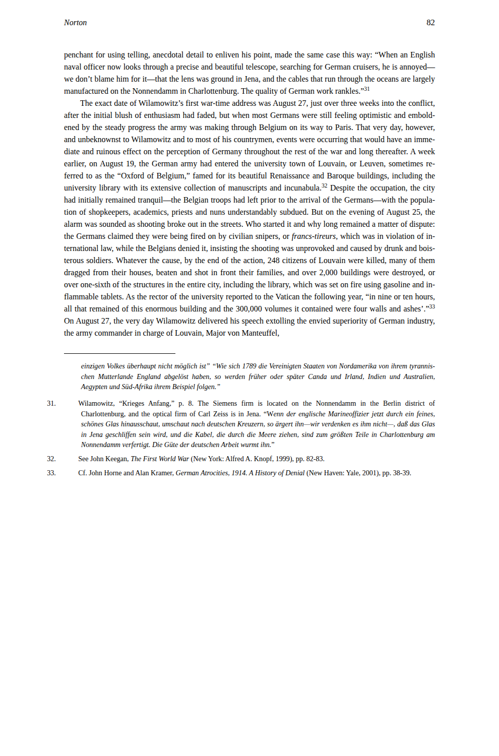Norton 82
penchant for using telling, anecdotal detail to enliven his point, made the same case this way: “When an English naval officer now looks through a precise and beautiful telescope, searching for German cruisers, he is annoyed—we don’t blame him for it—that the lens was ground in Jena, and the cables that run through the oceans are largely manufactured on the Nonnendamm in Charlottenburg. The quality of German work rankles.”31
The exact date of Wilamowitz’s first war-time address was August 27, just over three weeks into the conflict, after the initial blush of enthusiasm had faded, but when most Germans were still feeling optimistic and emboldened by the steady progress the army was making through Belgium on its way to Paris. That very day, however, and unbeknownst to Wilamowitz and to most of his countrymen, events were occurring that would have an immediate and ruinous effect on the perception of Germany throughout the rest of the war and long thereafter. A week earlier, on August 19, the German army had entered the university town of Louvain, or Leuven, sometimes referred to as the “Oxford of Belgium,” famed for its beautiful Renaissance and Baroque buildings, including the university library with its extensive collection of manuscripts and incunabula.32 Despite the occupation, the city had initially remained tranquil—the Belgian troops had left prior to the arrival of the Germans—with the population of shopkeepers, academics, priests and nuns understandably subdued. But on the evening of August 25, the alarm was sounded as shooting broke out in the streets. Who started it and why long remained a matter of dispute: the Germans claimed they were being fired on by civilian snipers, or francs-tireurs, which was in violation of international law, while the Belgians denied it, insisting the shooting was unprovoked and caused by drunk and boisterous soldiers. Whatever the cause, by the end of the action, 248 citizens of Louvain were killed, many of them dragged from their houses, beaten and shot in front their families, and over 2,000 buildings were destroyed, or over one-sixth of the structures in the entire city, including the library, which was set on fire using gasoline and inflammable tablets. As the rector of the university reported to the Vatican the following year, “in nine or ten hours, all that remained of this enormous building and the 300,000 volumes it contained were four walls and ashes’.”33 On August 27, the very day Wilamowitz delivered his speech extolling the envied superiority of German industry, the army commander in charge of Louvain, Major von Manteuffel,
einzigen Volkes überhaupt nicht möglich ist” “Wie sich 1789 die Vereinigten Staaten von Nordamerika von ihrem tyrannischen Mutterlande England abgelöst haben, so werden früher oder später Canda und Irland, Indien und Australien, Aegypten und Süd-Afrika ihrem Beispiel folgen.”
31. Wilamowitz, “Krieges Anfang,” p. 8. The Siemens firm is located on the Nonnendamm in the Berlin district of Charlottenburg, and the optical firm of Carl Zeiss is in Jena. “Wenn der englische Marineoffizier jetzt durch ein feines, schönes Glas hinausschaut, umschaut nach deutschen Kreuzern, so ärgert ihn—wir verdenken es ihm nicht—, daß das Glas in Jena geschliffen sein wird, und die Kabel, die durch die Meere ziehen, sind zum größten Teile in Charlottenburg am Nonnendamm verfertigt. Die Güte der deutschen Arbeit wurmt ihn.”
32. See John Keegan, The First World War (New York: Alfred A. Knopf, 1999), pp. 82-83.
33. Cf. John Horne and Alan Kramer, German Atrocities, 1914. A History of Denial (New Haven: Yale, 2001), pp. 38-39.